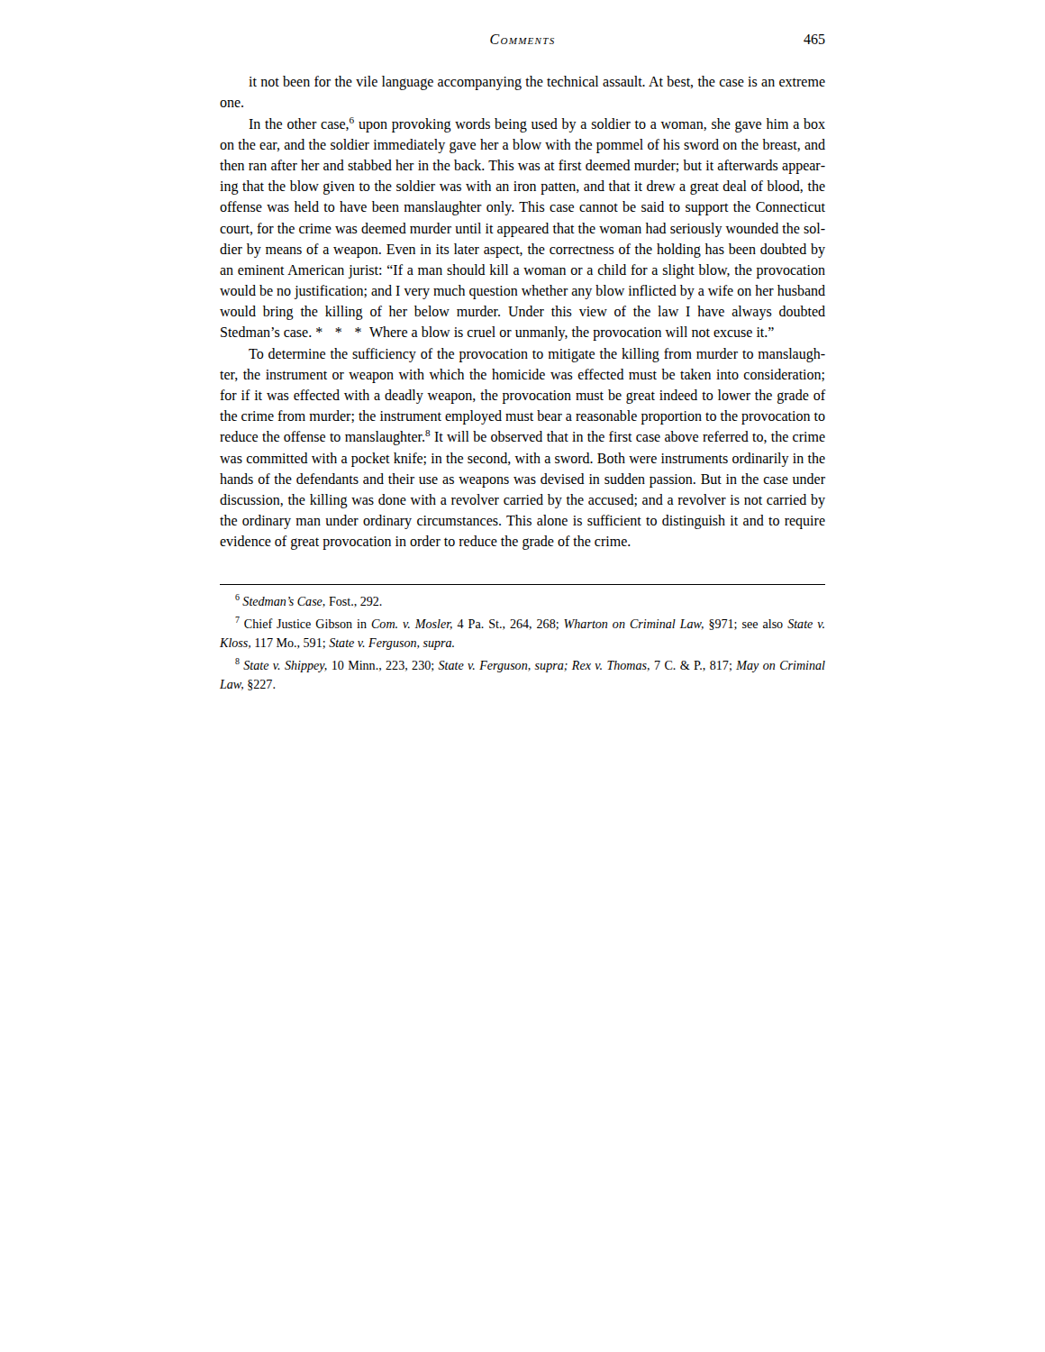Comments 465
it not been for the vile language accompanying the technical assault. At best, the case is an extreme one.
In the other case,6 upon provoking words being used by a soldier to a woman, she gave him a box on the ear, and the soldier immediately gave her a blow with the pommel of his sword on the breast, and then ran after her and stabbed her in the back. This was at first deemed murder; but it afterwards appearing that the blow given to the soldier was with an iron patten, and that it drew a great deal of blood, the offense was held to have been manslaughter only. This case cannot be said to support the Connecticut court, for the crime was deemed murder until it appeared that the woman had seriously wounded the soldier by means of a weapon. Even in its later aspect, the correctness of the holding has been doubted by an eminent American jurist: “If a man should kill a woman or a child for a slight blow, the provocation would be no justification; and I very much question whether any blow inflicted by a wife on her husband would bring the killing of her below murder. Under this view of the law I have always doubted Stedman’s case. * * * Where a blow is cruel or unmanly, the provocation will not excuse it.”
To determine the sufficiency of the provocation to mitigate the killing from murder to manslaughter, the instrument or weapon with which the homicide was effected must be taken into consideration; for if it was effected with a deadly weapon, the provocation must be great indeed to lower the grade of the crime from murder; the instrument employed must bear a reasonable proportion to the provocation to reduce the offense to manslaughter.8 It will be observed that in the first case above referred to, the crime was committed with a pocket knife; in the second, with a sword. Both were instruments ordinarily in the hands of the defendants and their use as weapons was devised in sudden passion. But in the case under discussion, the killing was done with a revolver carried by the accused; and a revolver is not carried by the ordinary man under ordinary circumstances. This alone is sufficient to distinguish it and to require evidence of great provocation in order to reduce the grade of the crime.
6 Stedman’s Case, Fost., 292.
7 Chief Justice Gibson in Com. v. Mosler, 4 Pa. St., 264, 268; Wharton on Criminal Law, §971; see also State v. Kloss, 117 Mo., 591; State v. Ferguson, supra.
8 State v. Shippey, 10 Minn., 223, 230; State v. Ferguson, supra; Rex v. Thomas, 7 C. & P., 817; May on Criminal Law, §227.